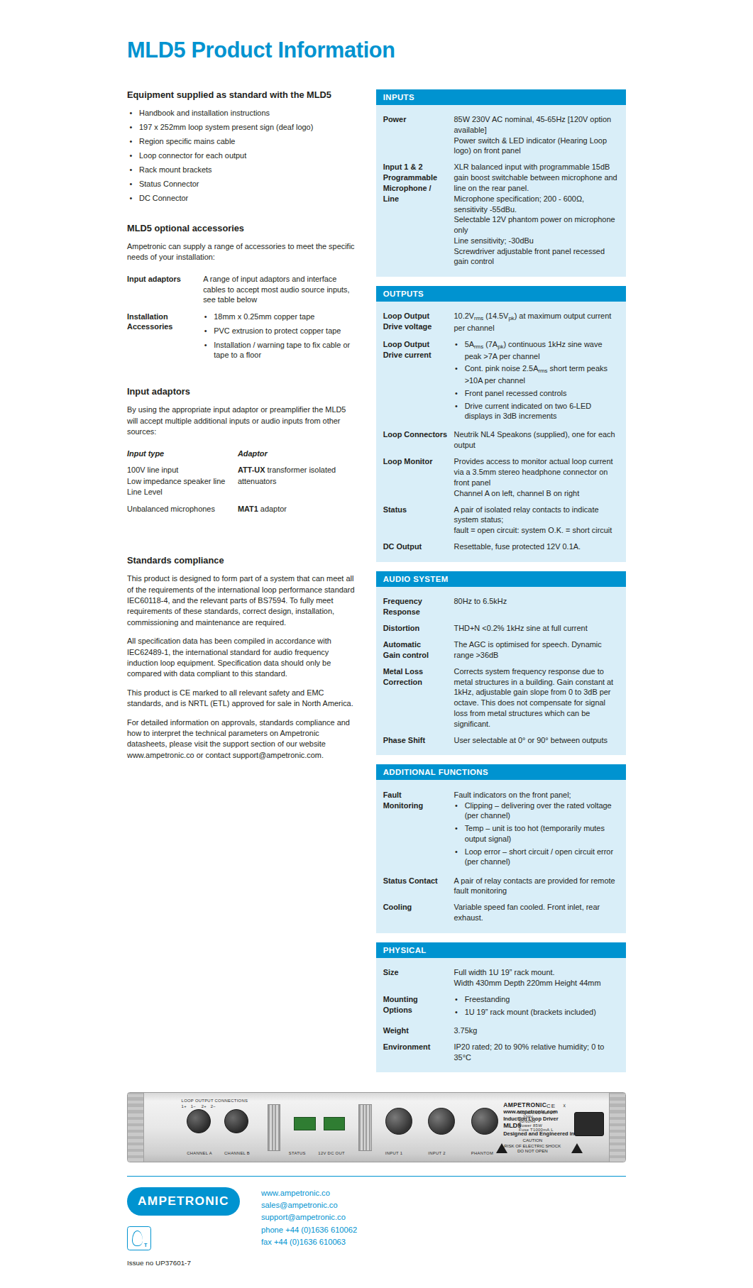MLD5 Product Information
Equipment supplied as standard with the MLD5
Handbook and installation instructions
197 x 252mm loop system present sign (deaf logo)
Region specific mains cable
Loop connector for each output
Rack mount brackets
Status Connector
DC Connector
MLD5 optional accessories
Ampetronic can supply a range of accessories to meet the specific needs of your installation:
| Input adaptors | A range of input adaptors and interface cables to accept most audio source inputs, see table below |
| Installation Accessories | 18mm x 0.25mm copper tape PVC extrusion to protect copper tape Installation / warning tape to fix cable or tape to a floor |
Input adaptors
By using the appropriate input adaptor or preamplifier the MLD5 will accept multiple additional inputs or audio inputs from other sources:
| Input type | Adaptor |
| 100V line input Low impedance speaker line Line Level | ATT-UX transformer isolated attenuators |
| Unbalanced microphones | MAT1 adaptor |
Standards compliance
This product is designed to form part of a system that can meet all of the requirements of the international loop performance standard IEC60118-4, and the relevant parts of BS7594. To fully meet requirements of these standards, correct design, installation, commissioning and maintenance are required.
All specification data has been compiled in accordance with IEC62489-1, the international standard for audio frequency induction loop equipment. Specification data should only be compared with data compliant to this standard.
This product is CE marked to all relevant safety and EMC standards, and is NRTL (ETL) approved for sale in North America.
For detailed information on approvals, standards compliance and how to interpret the technical parameters on Ampetronic datasheets, please visit the support section of our website www.ampetronic.co or contact support@ampetronic.com.
INPUTS
| Power | 85W 230V AC nominal, 45-65Hz [120V option available] Power switch & LED indicator (Hearing Loop logo) on front panel |
| Input 1 & 2 Programmable Microphone / Line | XLR balanced input with programmable 15dB gain boost switchable between microphone and line on the rear panel. Microphone specification; 200 - 600Ω, sensitivity -55dBu. Selectable 12V phantom power on microphone only Line sensitivity; -30dBu Screwdriver adjustable front panel recessed gain control |
OUTPUTS
| Loop Output Drive voltage | 10.2V rms (14.5V pk ) at maximum output current per channel |
| Loop Output Drive current | 5A rms (7A pk ) continuous 1kHz sine wave peak >7A per channel Cont. pink noise 2.5A rms short term peaks >10A per channel Front panel recessed controls Drive current indicated on two 6-LED displays in 3dB increments |
| Loop Connectors | Neutrik NL4 Speakons (supplied), one for each output |
| Loop Monitor | Provides access to monitor actual loop current via a 3.5mm stereo headphone connector on front panel Channel A on left, channel B on right |
| Status | A pair of isolated relay contacts to indicate system status; fault = open circuit: system O.K. = short circuit |
| DC Output | Resettable, fuse protected 12V 0.1A. |
AUDIO SYSTEM
| Frequency Response | 80Hz to 6.5kHz |
| Distortion | THD+N <0.2% 1kHz sine at full current |
| Automatic Gain control | The AGC is optimised for speech. Dynamic range >36dB |
| Metal Loss Correction | Corrects system frequency response due to metal structures in a building. Gain constant at 1kHz, adjustable gain slope from 0 to 3dB per octave. This does not compensate for signal loss from metal structures which can be significant. |
| Phase Shift | User selectable at 0° or 90° between outputs |
ADDITIONAL FUNCTIONS
| Fault Monitoring | Fault indicators on the front panel; Clipping – delivering over the rated voltage (per channel) Temp – unit is too hot (temporarily mutes output signal) Loop error – short circuit / open circuit error (per channel) |
| Status Contact | A pair of relay contacts are provided for remote fault monitoring |
| Cooling | Variable speed fan cooled. Front inlet, rear exhaust. |
PHYSICAL
| Size | Full width 1U 19” rack mount. Width 430mm Depth 220mm Height 44mm |
| Mounting Options | Freestanding 1U 19” rack mount (brackets included) |
| Weight | 3.75kg |
| Environment | IP20 rated; 20 to 90% relative humidity; 0 to 35°C |
LOOP OUTPUT CONNECTIONS
1+ 1− 2+ 2−
CHANNEL A
CHANNEL B
STATUS
12V DC OUT
INPUT 1
INPUT 2
PHANTOM
AMPETRONIC
www.ampetronic.com
Induction Loop Driver
MLD5
Designed and Engineered in the UK
CE ☓
AC MAINS INPUT
~ 230V
50/60Hz
Power 85W
Fuse T1000mA L
CAUTION
RISK OF ELECTRIC SHOCK
DO NOT OPEN
AMPETRONIC
www.ampetronic.co
sales@ampetronic.co
support@ampetronic.co
phone +44 (0)1636 610062
fax +44 (0)1636 610063
Issue no UP37601-7